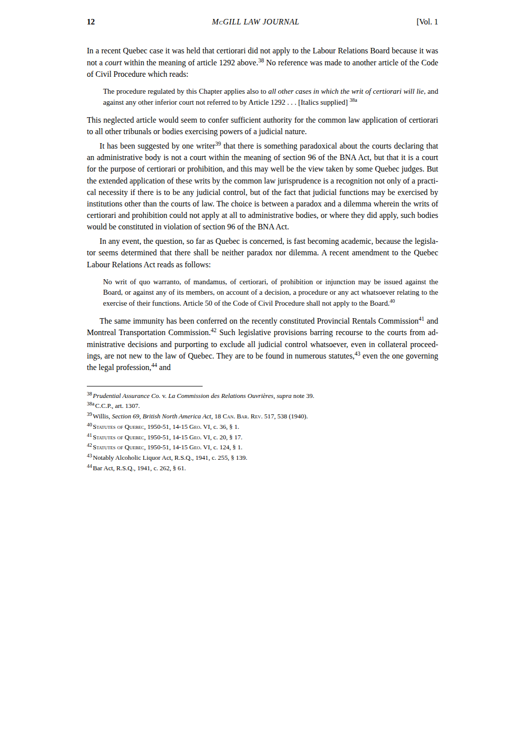12 McGILL LAW JOURNAL [Vol. 1
In a recent Quebec case it was held that certiorari did not apply to the Labour Relations Board because it was not a court within the meaning of article 1292 above.38 No reference was made to another article of the Code of Civil Procedure which reads:
The procedure regulated by this Chapter applies also to all other cases in which the writ of certiorari will lie, and against any other inferior court not referred to by Article 1292 . . . [Italics supplied] 38a
This neglected article would seem to confer sufficient authority for the common law application of certiorari to all other tribunals or bodies exercising powers of a judicial nature.
It has been suggested by one writer39 that there is something paradoxical about the courts declaring that an administrative body is not a court within the meaning of section 96 of the BNA Act, but that it is a court for the purpose of certiorari or prohibition, and this may well be the view taken by some Quebec judges. But the extended application of these writs by the common law jurisprudence is a recognition not only of a practical necessity if there is to be any judicial control, but of the fact that judicial functions may be exercised by institutions other than the courts of law. The choice is between a paradox and a dilemma wherein the writs of certiorari and prohibition could not apply at all to administrative bodies, or where they did apply, such bodies would be constituted in violation of section 96 of the BNA Act.
In any event, the question, so far as Quebec is concerned, is fast becoming academic, because the legislator seems determined that there shall be neither paradox nor dilemma. A recent amendment to the Quebec Labour Relations Act reads as follows:
No writ of quo warranto, of mandamus, of certiorari, of prohibition or injunction may be issued against the Board, or against any of its members, on account of a decision, a procedure or any act whatsoever relating to the exercise of their functions. Article 50 of the Code of Civil Procedure shall not apply to the Board.40
The same immunity has been conferred on the recently constituted Provincial Rentals Commission41 and Montreal Transportation Commission.42 Such legislative provisions barring recourse to the courts from administrative decisions and purporting to exclude all judicial control whatsoever, even in collateral proceedings, are not new to the law of Quebec. They are to be found in numerous statutes,43 even the one governing the legal profession,44 and
38 Prudential Assurance Co. v. La Commission des Relations Ouvrières, supra note 39.
38a C.C.P., art. 1307.
39 Willis, Section 69, British North America Act, 18 Can. Bar. Rev. 517, 538 (1940).
40 Statutes of Quebec, 1950-51, 14-15 Geo. VI, c. 36, § 1.
41 Statutes of Quebec, 1950-51, 14-15 Geo. VI, c. 20, § 17.
42 Statutes of Quebec, 1950-51, 14-15 Geo. VI, c. 124, § 1.
43 Notably Alcoholic Liquor Act, R.S.Q., 1941, c. 255, § 139.
44 Bar Act, R.S.Q., 1941, c. 262, § 61.